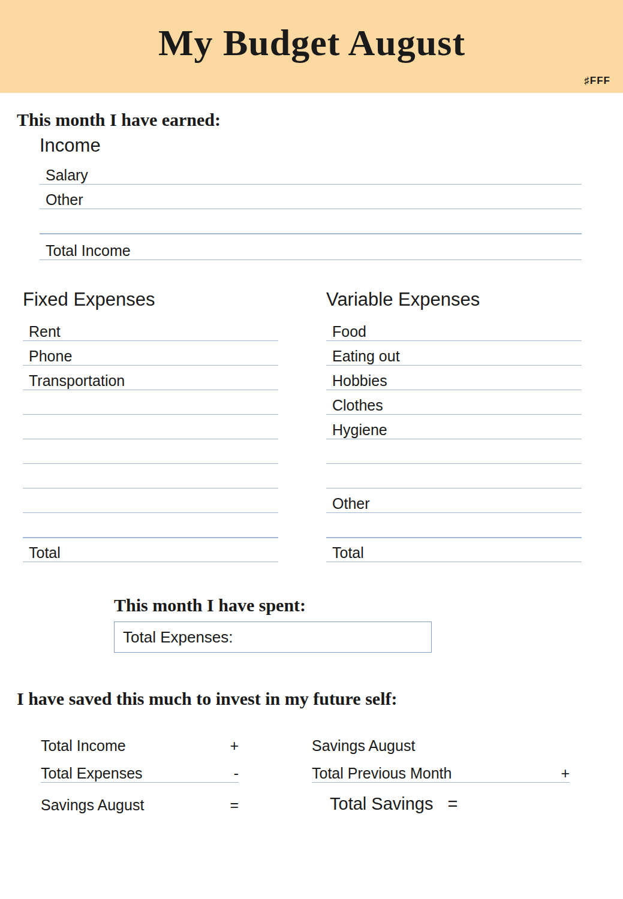My Budget August
♯FFF
This month I have earned:
Income
Salary
Other
Total Income
Fixed Expenses
Rent
Phone
Transportation
Total
Variable Expenses
Food
Eating out
Hobbies
Clothes
Hygiene
Other
Total
This month I have spent:
Total Expenses:
I have saved this much to invest in my future self:
Total Income+
Total Expenses-
Savings August=
Savings August
Total Previous Month+
Total Savings=